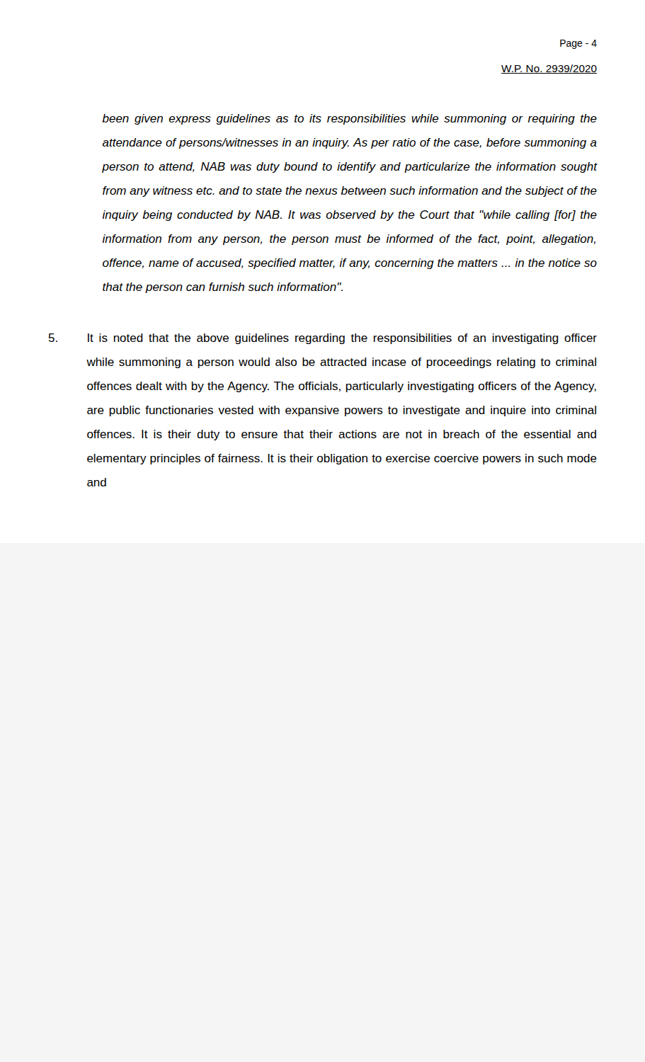Page - 4
W.P. No. 2939/2020
been given express guidelines as to its responsibilities while summoning or requiring the attendance of persons/witnesses in an inquiry. As per ratio of the case, before summoning a person to attend, NAB was duty bound to identify and particularize the information sought from any witness etc. and to state the nexus between such information and the subject of the inquiry being conducted by NAB. It was observed by the Court that "while calling [for] the information from any person, the person must be informed of the fact, point, allegation, offence, name of accused, specified matter, if any, concerning the matters ... in the notice so that the person can furnish such information".
5.
It is noted that the above guidelines regarding the responsibilities of an investigating officer while summoning a person would also be attracted incase of proceedings relating to criminal offences dealt with by the Agency. The officials, particularly investigating officers of the Agency, are public functionaries vested with expansive powers to investigate and inquire into criminal offences. It is their duty to ensure that their actions are not in breach of the essential and elementary principles of fairness. It is their obligation to exercise coercive powers in such mode and